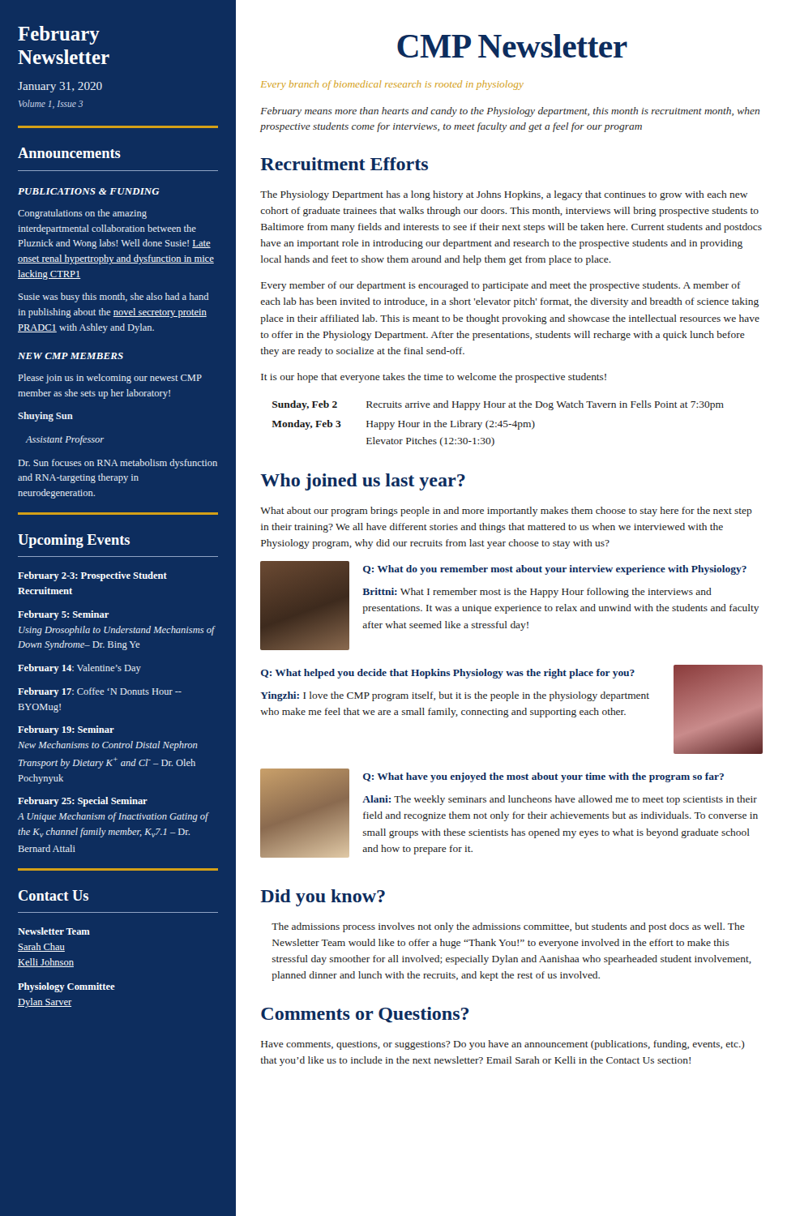February
Newsletter
January 31, 2020
Volume 1, Issue 3
Announcements
PUBLICATIONS & FUNDING
Congratulations on the amazing interdepartmental collaboration between the Pluznick and Wong labs! Well done Susie! Late onset renal hypertrophy and dysfunction in mice lacking CTRP1
Susie was busy this month, she also had a hand in publishing about the novel secretory protein PRADC1 with Ashley and Dylan.
NEW CMP MEMBERS
Please join us in welcoming our newest CMP member as she sets up her laboratory!
Shuying Sun
Assistant Professor
Dr. Sun focuses on RNA metabolism dysfunction and RNA-targeting therapy in neurodegeneration.
Upcoming Events
February 2-3: Prospective Student Recruitment
February 5: Seminar
Using Drosophila to Understand Mechanisms of Down Syndrome– Dr. Bing Ye
February 14: Valentine’s Day
February 17: Coffee ‘N Donuts Hour -- BYOMug!
February 19: Seminar
New Mechanisms to Control Distal Nephron Transport by Dietary K+ and Cl- – Dr. Oleh Pochynyuk
February 25: Special Seminar
A Unique Mechanism of Inactivation Gating of the Kv channel family member, Kv7.1 – Dr. Bernard Attali
Contact Us
Newsletter Team Sarah Chau
Kelli Johnson
Physiology Committee Dylan Sarver
CMP Newsletter
Every branch of biomedical research is rooted in physiology
February means more than hearts and candy to the Physiology department, this month is recruitment month, when prospective students come for interviews, to meet faculty and get a feel for our program
Recruitment Efforts
The Physiology Department has a long history at Johns Hopkins, a legacy that continues to grow with each new cohort of graduate trainees that walks through our doors. This month, interviews will bring prospective students to Baltimore from many fields and interests to see if their next steps will be taken here. Current students and postdocs have an important role in introducing our department and research to the prospective students and in providing local hands and feet to show them around and help them get from place to place.
Every member of our department is encouraged to participate and meet the prospective students. A member of each lab has been invited to introduce, in a short 'elevator pitch' format, the diversity and breadth of science taking place in their affiliated lab. This is meant to be thought provoking and showcase the intellectual resources we have to offer in the Physiology Department. After the presentations, students will recharge with a quick lunch before they are ready to socialize at the final send-off.
It is our hope that everyone takes the time to welcome the prospective students!
| Sunday, Feb 2 | Recruits arrive and Happy Hour at the Dog Watch Tavern in Fells Point at 7:30pm |
| Monday, Feb 3 | Happy Hour in the Library (2:45-4pm) Elevator Pitches (12:30-1:30) |
Who joined us last year?
What about our program brings people in and more importantly makes them choose to stay here for the next step in their training? We all have different stories and things that mattered to us when we interviewed with the Physiology program, why did our recruits from last year choose to stay with us?
Q: What do you remember most about your interview experience with Physiology?
Brittni: What I remember most is the Happy Hour following the interviews and presentations. It was a unique experience to relax and unwind with the students and faculty after what seemed like a stressful day!
Q: What helped you decide that Hopkins Physiology was the right place for you?
Yingzhi: I love the CMP program itself, but it is the people in the physiology department who make me feel that we are a small family, connecting and supporting each other.
Q: What have you enjoyed the most about your time with the program so far?
Alani: The weekly seminars and luncheons have allowed me to meet top scientists in their field and recognize them not only for their achievements but as individuals. To converse in small groups with these scientists has opened my eyes to what is beyond graduate school and how to prepare for it.
Did you know?
The admissions process involves not only the admissions committee, but students and post docs as well. The Newsletter Team would like to offer a huge “Thank You!” to everyone involved in the effort to make this stressful day smoother for all involved; especially Dylan and Aanishaa who spearheaded student involvement, planned dinner and lunch with the recruits, and kept the rest of us involved.
Comments or Questions?
Have comments, questions, or suggestions? Do you have an announcement (publications, funding, events, etc.) that you’d like us to include in the next newsletter? Email Sarah or Kelli in the Contact Us section!